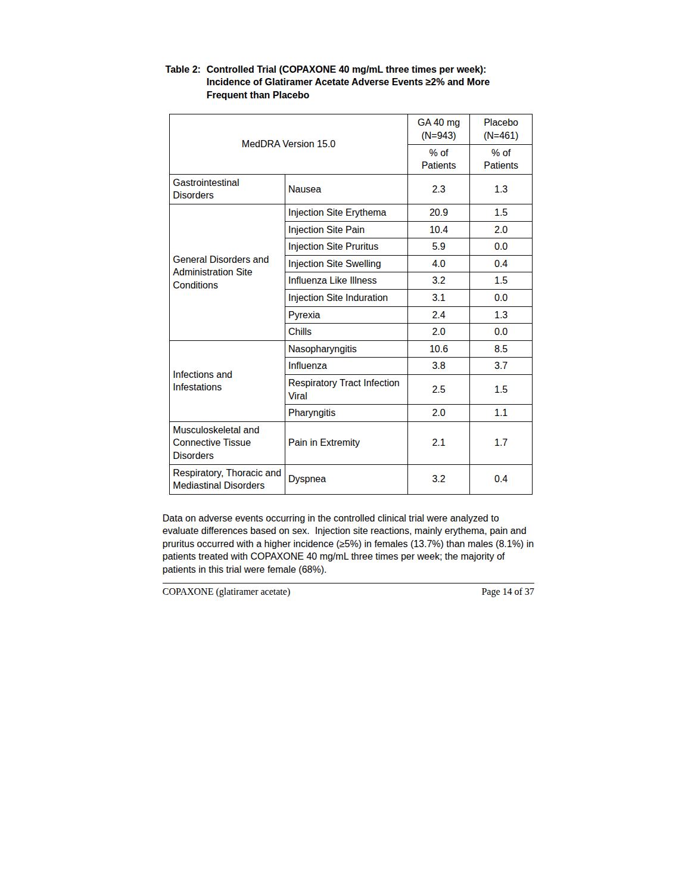Table 2: Controlled Trial (COPAXONE 40 mg/mL three times per week): Incidence of Glatiramer Acetate Adverse Events ≥2% and More Frequent than Placebo
| MedDRA Version 15.0 | GA 40 mg (N=943) | Placebo (N=461) |
| --- | --- | --- |
| % of Patients | % of Patients |
| Gastrointestinal Disorders | Nausea | 2.3 | 1.3 |
| General Disorders and Administration Site Conditions | Injection Site Erythema | 20.9 | 1.5 |
| Injection Site Pain | 10.4 | 2.0 |
| Injection Site Pruritus | 5.9 | 0.0 |
| Injection Site Swelling | 4.0 | 0.4 |
| Influenza Like Illness | 3.2 | 1.5 |
| Injection Site Induration | 3.1 | 0.0 |
| Pyrexia | 2.4 | 1.3 |
| Chills | 2.0 | 0.0 |
| Infections and Infestations | Nasopharyngitis | 10.6 | 8.5 |
| Influenza | 3.8 | 3.7 |
| Respiratory Tract Infection Viral | 2.5 | 1.5 |
| Pharyngitis | 2.0 | 1.1 |
| Musculoskeletal and Connective Tissue Disorders | Pain in Extremity | 2.1 | 1.7 |
| Respiratory, Thoracic and Mediastinal Disorders | Dyspnea | 3.2 | 0.4 |
Data on adverse events occurring in the controlled clinical trial were analyzed to evaluate differences based on sex. Injection site reactions, mainly erythema, pain and pruritus occurred with a higher incidence (≥5%) in females (13.7%) than males (8.1%) in patients treated with COPAXONE 40 mg/mL three times per week; the majority of patients in this trial were female (68%).
COPAXONE (glatiramer acetate) Page 14 of 37